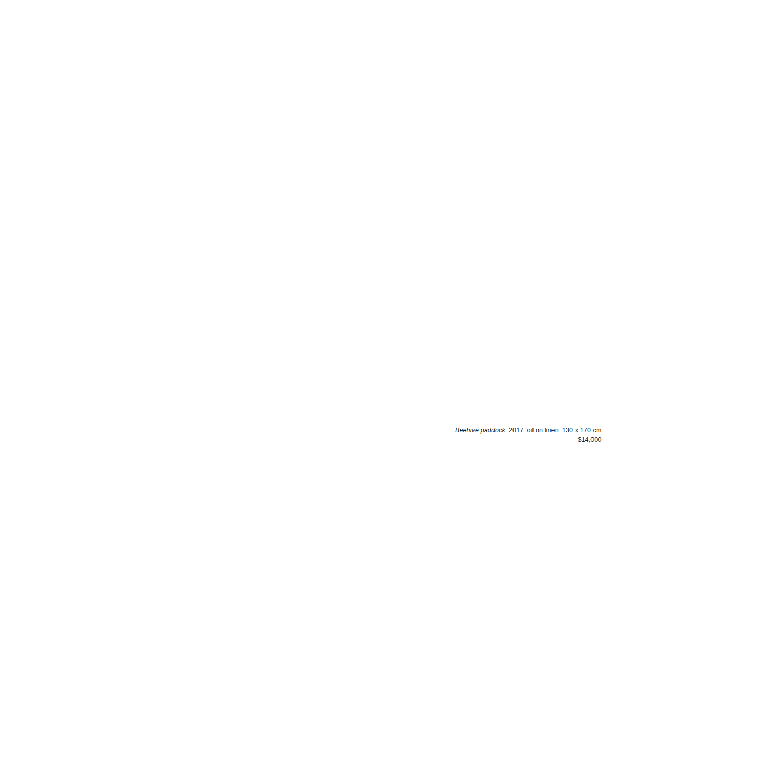Beehive paddock 2017 oil on linen 130 x 170 cm $14,000